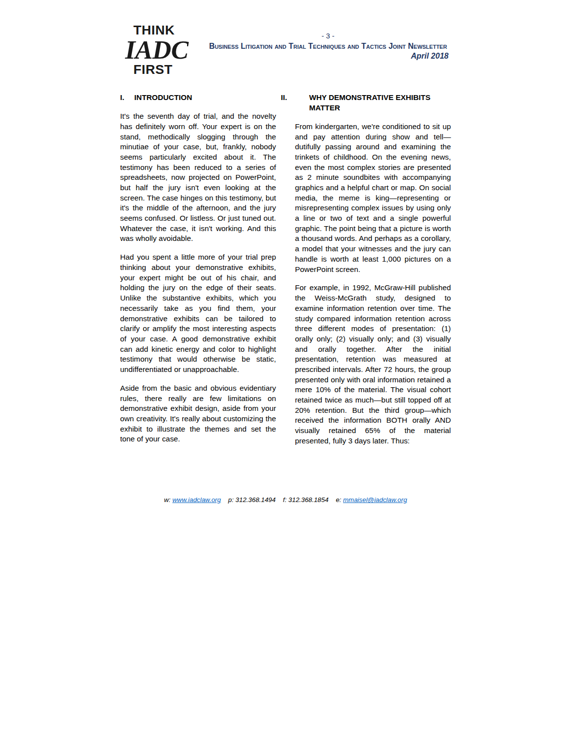THINK IADC FIRST
- 3 -
Business Litigation and Trial Techniques and Tactics Joint Newsletter
April 2018
I. INTRODUCTION
It's the seventh day of trial, and the novelty has definitely worn off. Your expert is on the stand, methodically slogging through the minutiae of your case, but, frankly, nobody seems particularly excited about it. The testimony has been reduced to a series of spreadsheets, now projected on PowerPoint, but half the jury isn't even looking at the screen. The case hinges on this testimony, but it's the middle of the afternoon, and the jury seems confused. Or listless. Or just tuned out. Whatever the case, it isn't working. And this was wholly avoidable.
Had you spent a little more of your trial prep thinking about your demonstrative exhibits, your expert might be out of his chair, and holding the jury on the edge of their seats. Unlike the substantive exhibits, which you necessarily take as you find them, your demonstrative exhibits can be tailored to clarify or amplify the most interesting aspects of your case. A good demonstrative exhibit can add kinetic energy and color to highlight testimony that would otherwise be static, undifferentiated or unapproachable.
Aside from the basic and obvious evidentiary rules, there really are few limitations on demonstrative exhibit design, aside from your own creativity. It's really about customizing the exhibit to illustrate the themes and set the tone of your case.
II. WHY DEMONSTRATIVE EXHIBITS MATTER
From kindergarten, we're conditioned to sit up and pay attention during show and tell—dutifully passing around and examining the trinkets of childhood. On the evening news, even the most complex stories are presented as 2 minute soundbites with accompanying graphics and a helpful chart or map. On social media, the meme is king—representing or misrepresenting complex issues by using only a line or two of text and a single powerful graphic. The point being that a picture is worth a thousand words. And perhaps as a corollary, a model that your witnesses and the jury can handle is worth at least 1,000 pictures on a PowerPoint screen.
For example, in 1992, McGraw-Hill published the Weiss-McGrath study, designed to examine information retention over time. The study compared information retention across three different modes of presentation: (1) orally only; (2) visually only; and (3) visually and orally together. After the initial presentation, retention was measured at prescribed intervals. After 72 hours, the group presented only with oral information retained a mere 10% of the material. The visual cohort retained twice as much—but still topped off at 20% retention. But the third group—which received the information BOTH orally AND visually retained 65% of the material presented, fully 3 days later. Thus:
w: www.iadclaw.org p: 312.368.1494 f: 312.368.1854 e: mmaisel@iadclaw.org